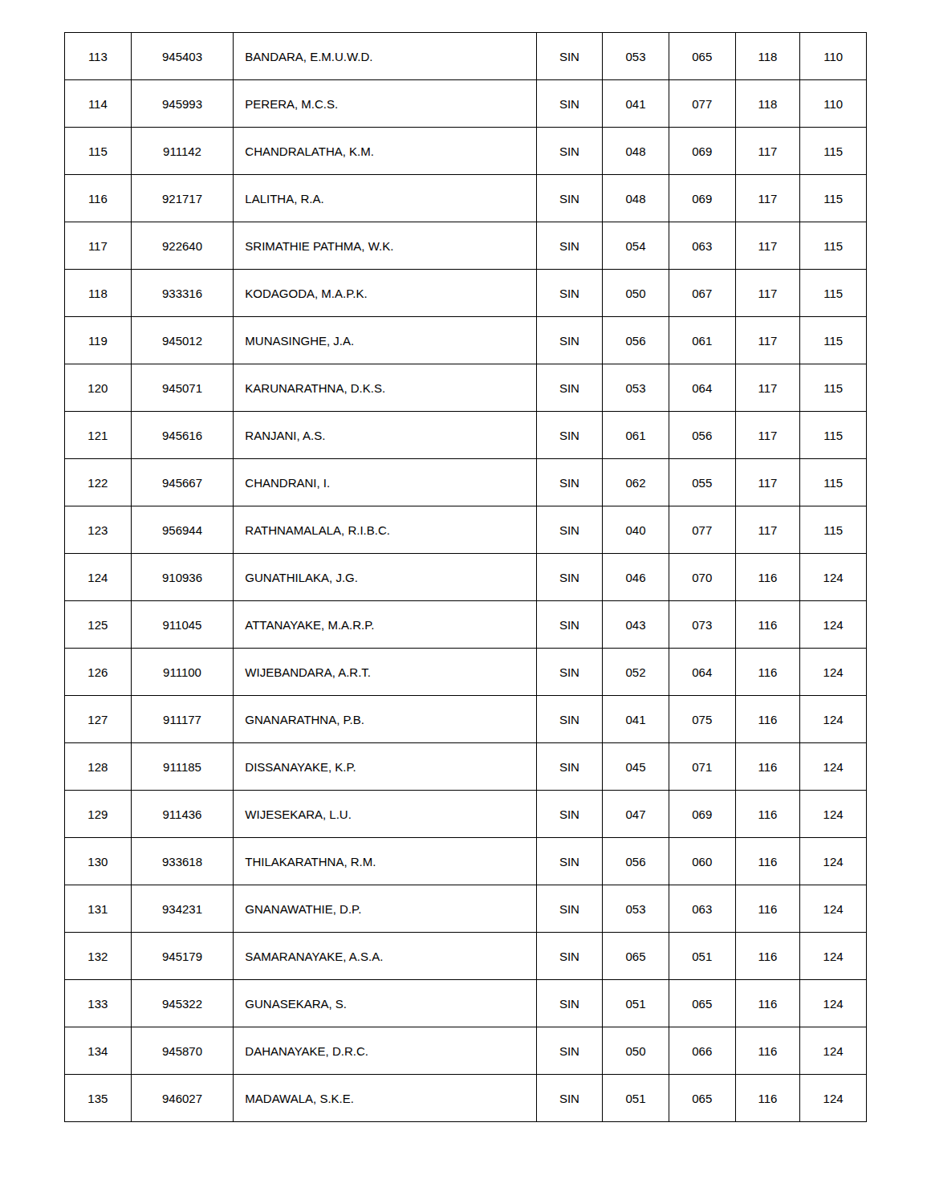| 113 | 945403 | BANDARA, E.M.U.W.D. | SIN | 053 | 065 | 118 | 110 |
| 114 | 945993 | PERERA, M.C.S. | SIN | 041 | 077 | 118 | 110 |
| 115 | 911142 | CHANDRALATHA, K.M. | SIN | 048 | 069 | 117 | 115 |
| 116 | 921717 | LALITHA, R.A. | SIN | 048 | 069 | 117 | 115 |
| 117 | 922640 | SRIMATHIE PATHMA, W.K. | SIN | 054 | 063 | 117 | 115 |
| 118 | 933316 | KODAGODA, M.A.P.K. | SIN | 050 | 067 | 117 | 115 |
| 119 | 945012 | MUNASINGHE, J.A. | SIN | 056 | 061 | 117 | 115 |
| 120 | 945071 | KARUNARATHNA, D.K.S. | SIN | 053 | 064 | 117 | 115 |
| 121 | 945616 | RANJANI, A.S. | SIN | 061 | 056 | 117 | 115 |
| 122 | 945667 | CHANDRANI, I. | SIN | 062 | 055 | 117 | 115 |
| 123 | 956944 | RATHNAMALALA, R.I.B.C. | SIN | 040 | 077 | 117 | 115 |
| 124 | 910936 | GUNATHILAKA, J.G. | SIN | 046 | 070 | 116 | 124 |
| 125 | 911045 | ATTANAYAKE, M.A.R.P. | SIN | 043 | 073 | 116 | 124 |
| 126 | 911100 | WIJEBANDARA, A.R.T. | SIN | 052 | 064 | 116 | 124 |
| 127 | 911177 | GNANARATHNA, P.B. | SIN | 041 | 075 | 116 | 124 |
| 128 | 911185 | DISSANAYAKE, K.P. | SIN | 045 | 071 | 116 | 124 |
| 129 | 911436 | WIJESEKARA, L.U. | SIN | 047 | 069 | 116 | 124 |
| 130 | 933618 | THILAKARATHNA, R.M. | SIN | 056 | 060 | 116 | 124 |
| 131 | 934231 | GNANAWATHIE, D.P. | SIN | 053 | 063 | 116 | 124 |
| 132 | 945179 | SAMARANAYAKE, A.S.A. | SIN | 065 | 051 | 116 | 124 |
| 133 | 945322 | GUNASEKARA, S. | SIN | 051 | 065 | 116 | 124 |
| 134 | 945870 | DAHANAYAKE, D.R.C. | SIN | 050 | 066 | 116 | 124 |
| 135 | 946027 | MADAWALA, S.K.E. | SIN | 051 | 065 | 116 | 124 |